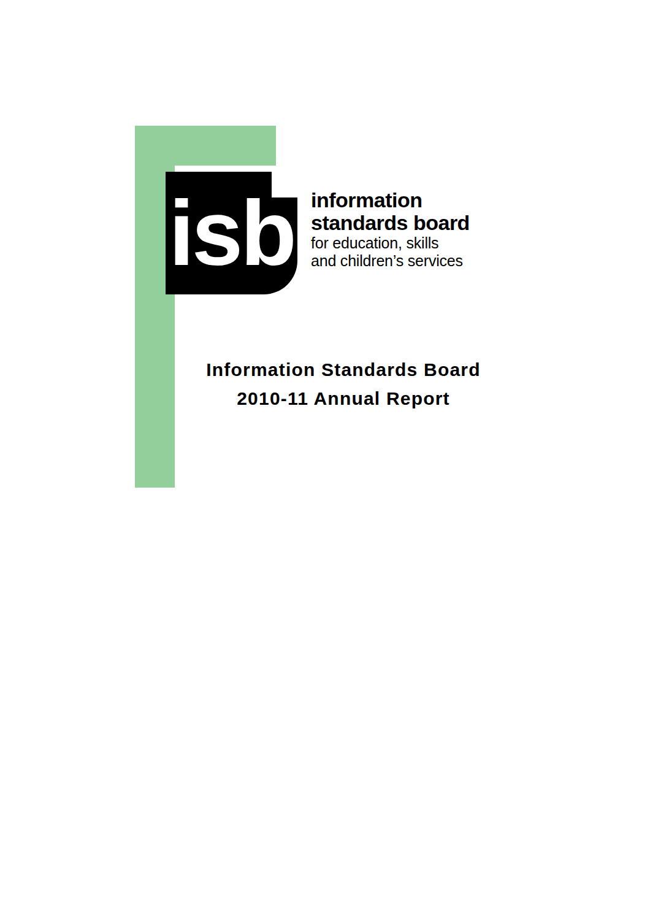isb
information
standards board
for education, skills
and children’s services
Information Standards Board
2010-11 Annual Report